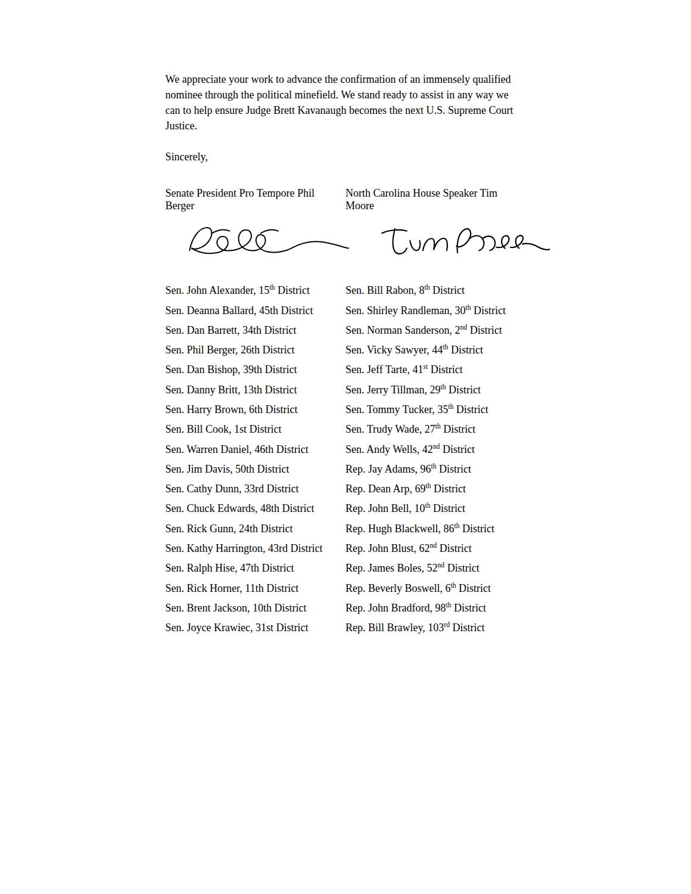We appreciate your work to advance the confirmation of an immensely qualified nominee through the political minefield. We stand ready to assist in any way we can to help ensure Judge Brett Kavanaugh becomes the next U.S. Supreme Court Justice.
Sincerely,
Senate President Pro Tempore Phil Berger
North Carolina House Speaker Tim Moore
| Sen. John Alexander, 15 th District | Sen. Bill Rabon, 8 th District |
| Sen. Deanna Ballard, 45th District | Sen. Shirley Randleman, 30 th District |
| Sen. Dan Barrett, 34th District | Sen. Norman Sanderson, 2 nd District |
| Sen. Phil Berger, 26th District | Sen. Vicky Sawyer, 44 th District |
| Sen. Dan Bishop, 39th District | Sen. Jeff Tarte, 41 st District |
| Sen. Danny Britt, 13th District | Sen. Jerry Tillman, 29 th District |
| Sen. Harry Brown, 6th District | Sen. Tommy Tucker, 35 th District |
| Sen. Bill Cook, 1st District | Sen. Trudy Wade, 27 th District |
| Sen. Warren Daniel, 46th District | Sen. Andy Wells, 42 nd District |
| Sen. Jim Davis, 50th District | Rep. Jay Adams, 96 th District |
| Sen. Cathy Dunn, 33rd District | Rep. Dean Arp, 69 th District |
| Sen. Chuck Edwards, 48th District | Rep. John Bell, 10 th District |
| Sen. Rick Gunn, 24th District | Rep. Hugh Blackwell, 86 th District |
| Sen. Kathy Harrington, 43rd District | Rep. John Blust, 62 nd District |
| Sen. Ralph Hise, 47th District | Rep. James Boles, 52 nd District |
| Sen. Rick Horner, 11th District | Rep. Beverly Boswell, 6 th District |
| Sen. Brent Jackson, 10th District | Rep. John Bradford, 98 th District |
| Sen. Joyce Krawiec, 31st District | Rep. Bill Brawley, 103 rd District |